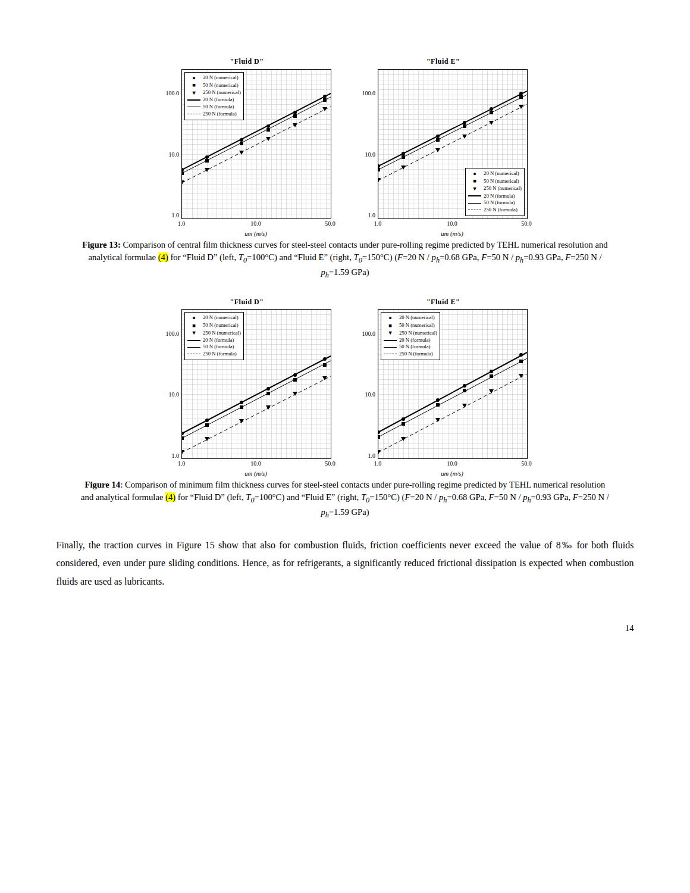"Fluid D"
100.0 10.0 1.0
●20 N (numerical)
■50 N (numerical)
▼250 N (numerical)
20 N (formula)
50 N (formula)
250 N (formula)
hc (nm)
1.0 10.0 50.0
um (m/s)
"Fluid E"
100.0 10.0 1.0
●20 N (numerical)
■50 N (numerical)
▼250 N (numerical)
20 N (formula)
50 N (formula)
250 N (formula)
hc (nm)
1.0 10.0 50.0
um (m/s)
Figure 13: Comparison of central film thickness curves for steel-steel contacts under pure-rolling regime predicted by TEHL numerical resolution and analytical formulae (4) for “Fluid D” (left, T0=100°C) and “Fluid E” (right, T0=150°C) (F=20 N / ph=0.68 GPa, F=50 N / ph=0.93 GPa, F=250 N / ph=1.59 GPa)
"Fluid D"
100.0 10.0 1.0
●20 N (numerical)
■50 N (numerical)
▼250 N (numerical)
20 N (formula)
50 N (formula)
250 N (formula)
hmin (nm)
1.0 10.0 50.0
um (m/s)
"Fluid E"
100.0 10.0 1.0
●20 N (numerical)
■50 N (numerical)
▼250 N (numerical)
20 N (formula)
50 N (formula)
250 N (formula)
hmin (nm)
1.0 10.0 50.0
um (m/s)
Figure 14: Comparison of minimum film thickness curves for steel-steel contacts under pure-rolling regime predicted by TEHL numerical resolution and analytical formulae (4) for “Fluid D” (left, T0=100°C) and “Fluid E” (right, T0=150°C) (F=20 N / ph=0.68 GPa, F=50 N / ph=0.93 GPa, F=250 N / ph=1.59 GPa)
Finally, the traction curves in Figure 15 show that also for combustion fluids, friction coefficients never exceed the value of 8‰ for both fluids considered, even under pure sliding conditions. Hence, as for refrigerants, a significantly reduced frictional dissipation is expected when combustion fluids are used as lubricants.
14